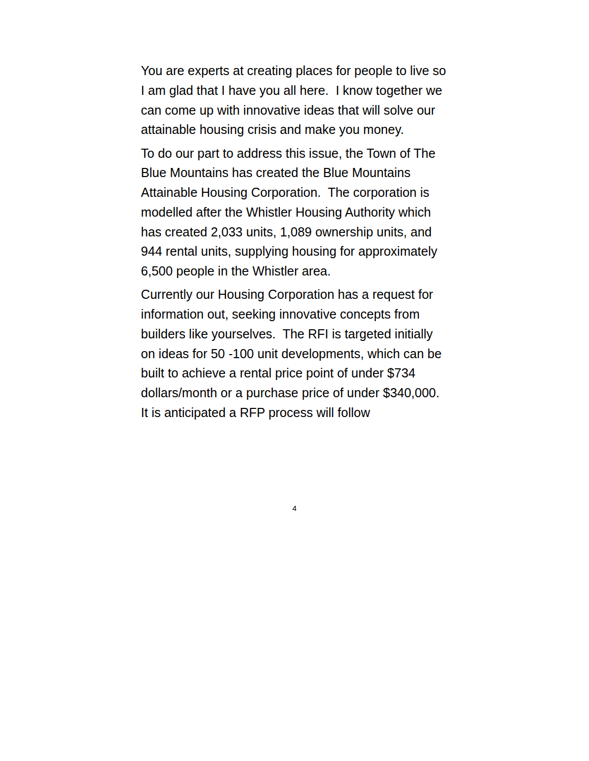You are experts at creating places for people to live so I am glad that I have you all here. I know together we can come up with innovative ideas that will solve our attainable housing crisis and make you money.
To do our part to address this issue, the Town of The Blue Mountains has created the Blue Mountains Attainable Housing Corporation. The corporation is modelled after the Whistler Housing Authority which has created 2,033 units, 1,089 ownership units, and 944 rental units, supplying housing for approximately 6,500 people in the Whistler area.
Currently our Housing Corporation has a request for information out, seeking innovative concepts from builders like yourselves. The RFI is targeted initially on ideas for 50 -100 unit developments, which can be built to achieve a rental price point of under $734 dollars/month or a purchase price of under $340,000. It is anticipated a RFP process will follow
4